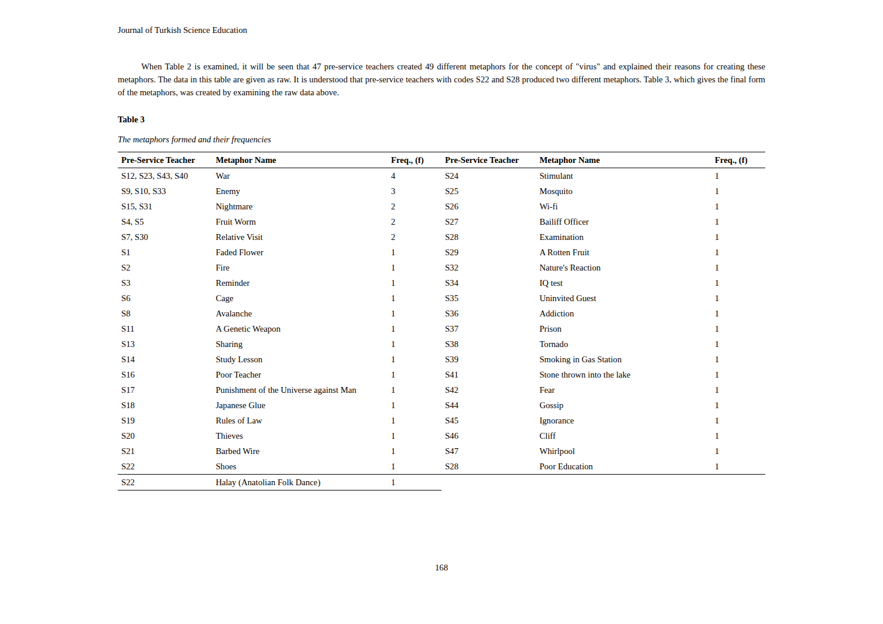Journal of Turkish Science Education
When Table 2 is examined, it will be seen that 47 pre-service teachers created 49 different metaphors for the concept of "virus" and explained their reasons for creating these metaphors. The data in this table are given as raw. It is understood that pre-service teachers with codes S22 and S28 produced two different metaphors. Table 3, which gives the final form of the metaphors, was created by examining the raw data above.
Table 3
The metaphors formed and their frequencies
| Pre-Service Teacher | Metaphor Name | Freq., (f) | Pre-Service Teacher | Metaphor Name | Freq., (f) |
| --- | --- | --- | --- | --- | --- |
| S12, S23, S43, S40 | War | 4 | S24 | Stimulant | 1 |
| S9, S10, S33 | Enemy | 3 | S25 | Mosquito | 1 |
| S15, S31 | Nightmare | 2 | S26 | Wi-fi | 1 |
| S4, S5 | Fruit Worm | 2 | S27 | Bailiff Officer | 1 |
| S7, S30 | Relative Visit | 2 | S28 | Examination | 1 |
| S1 | Faded Flower | 1 | S29 | A Rotten Fruit | 1 |
| S2 | Fire | 1 | S32 | Nature's Reaction | 1 |
| S3 | Reminder | 1 | S34 | IQ test | 1 |
| S6 | Cage | 1 | S35 | Uninvited Guest | 1 |
| S8 | Avalanche | 1 | S36 | Addiction | 1 |
| S11 | A Genetic Weapon | 1 | S37 | Prison | 1 |
| S13 | Sharing | 1 | S38 | Tornado | 1 |
| S14 | Study Lesson | 1 | S39 | Smoking in Gas Station | 1 |
| S16 | Poor Teacher | 1 | S41 | Stone thrown into the lake | 1 |
| S17 | Punishment of the Universe against Man | 1 | S42 | Fear | 1 |
| S18 | Japanese Glue | 1 | S44 | Gossip | 1 |
| S19 | Rules of Law | 1 | S45 | Ignorance | 1 |
| S20 | Thieves | 1 | S46 | Cliff | 1 |
| S21 | Barbed Wire | 1 | S47 | Whirlpool | 1 |
| S22 | Shoes | 1 | S28 | Poor Education | 1 |
| S22 | Halay (Anatolian Folk Dance) | 1 | | | |
168